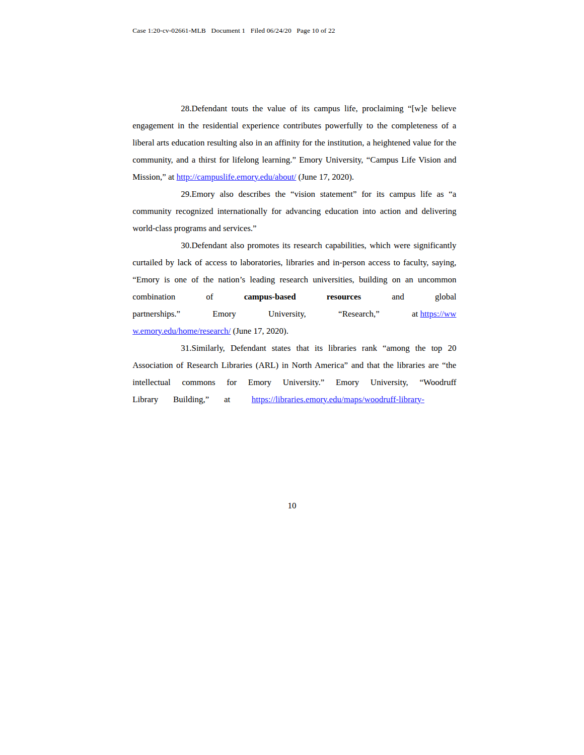Case 1:20-cv-02661-MLB Document 1 Filed 06/24/20 Page 10 of 22
28. Defendant touts the value of its campus life, proclaiming “[w]e believe engagement in the residential experience contributes powerfully to the completeness of a liberal arts education resulting also in an affinity for the institution, a heightened value for the community, and a thirst for lifelong learning.” Emory University, “Campus Life Vision and Mission,” at http://campuslife.emory.edu/about/ (June 17, 2020).
29. Emory also describes the “vision statement” for its campus life as “a community recognized internationally for advancing education into action and delivering world-class programs and services.”
30. Defendant also promotes its research capabilities, which were significantly curtailed by lack of access to laboratories, libraries and in-person access to faculty, saying, “Emory is one of the nation’s leading research universities, building on an uncommon combination of campus-based resources and global partnerships.” Emory University, “Research,” at https://www.emory.edu/home/research/ (June 17, 2020).
31. Similarly, Defendant states that its libraries rank “among the top 20 Association of Research Libraries (ARL) in North America” and that the libraries are “the intellectual commons for Emory University.” Emory University, “Woodruff Library Building,” at https://libraries.emory.edu/maps/woodruff-library-
10